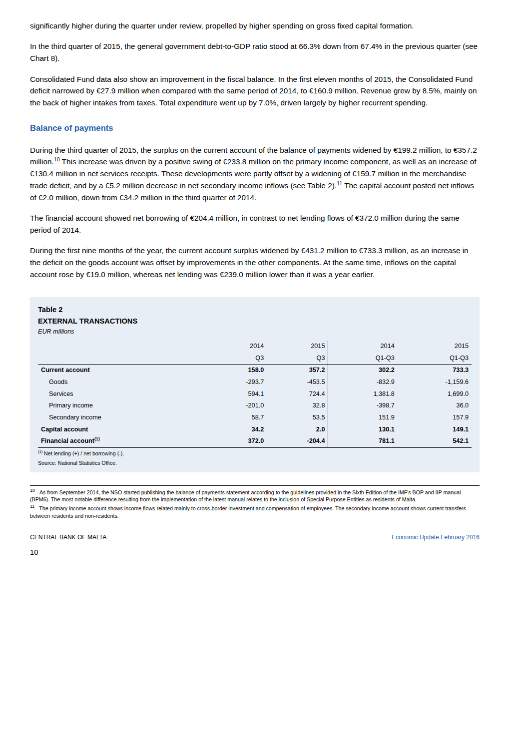significantly higher during the quarter under review, propelled by higher spending on gross fixed capital formation.
In the third quarter of 2015, the general government debt-to-GDP ratio stood at 66.3% down from 67.4% in the previous quarter (see Chart 8).
Consolidated Fund data also show an improvement in the fiscal balance. In the first eleven months of 2015, the Consolidated Fund deficit narrowed by €27.9 million when compared with the same period of 2014, to €160.9 million. Revenue grew by 8.5%, mainly on the back of higher intakes from taxes. Total expenditure went up by 7.0%, driven largely by higher recurrent spending.
Balance of payments
During the third quarter of 2015, the surplus on the current account of the balance of payments widened by €199.2 million, to €357.2 million.10 This increase was driven by a positive swing of €233.8 million on the primary income component, as well as an increase of €130.4 million in net services receipts. These developments were partly offset by a widening of €159.7 million in the merchandise trade deficit, and by a €5.2 million decrease in net secondary income inflows (see Table 2).11 The capital account posted net inflows of €2.0 million, down from €34.2 million in the third quarter of 2014.
The financial account showed net borrowing of €204.4 million, in contrast to net lending flows of €372.0 million during the same period of 2014.
During the first nine months of the year, the current account surplus widened by €431.2 million to €733.3 million, as an increase in the deficit on the goods account was offset by improvements in the other components. At the same time, inflows on the capital account rose by €19.0 million, whereas net lending was €239.0 million lower than it was a year earlier.
Table 2
EXTERNAL TRANSACTIONS
EUR millions
| | 2014 | 2015 | 2014 | 2015 |
| --- | --- | --- | --- | --- |
| | Q3 | Q3 | Q1-Q3 | Q1-Q3 |
| Current account | 158.0 | 357.2 | 302.2 | 733.3 |
| Goods | -293.7 | -453.5 | -832.9 | -1,159.6 |
| Services | 594.1 | 724.4 | 1,381.8 | 1,699.0 |
| Primary income | -201.0 | 32.8 | -398.7 | 36.0 |
| Secondary income | 58.7 | 53.5 | 151.9 | 157.9 |
| Capital account | 34.2 | 2.0 | 130.1 | 149.1 |
| Financial account (1) | 372.0 | -204.4 | 781.1 | 542.1 |
(1) Net lending (+) / net borrowing (-).
Source: National Statistics Office.
10 As from September 2014, the NSO started publishing the balance of payments statement according to the guidelines provided in the Sixth Edition of the IMF's BOP and IIP manual (BPM6). The most notable difference resulting from the implementation of the latest manual relates to the inclusion of Special Purpose Entities as residents of Malta.
11 The primary income account shows income flows related mainly to cross-border investment and compensation of employees. The secondary income account shows current transfers between residents and non-residents.
CENTRAL BANK OF MALTA Economic Update February 2016
10